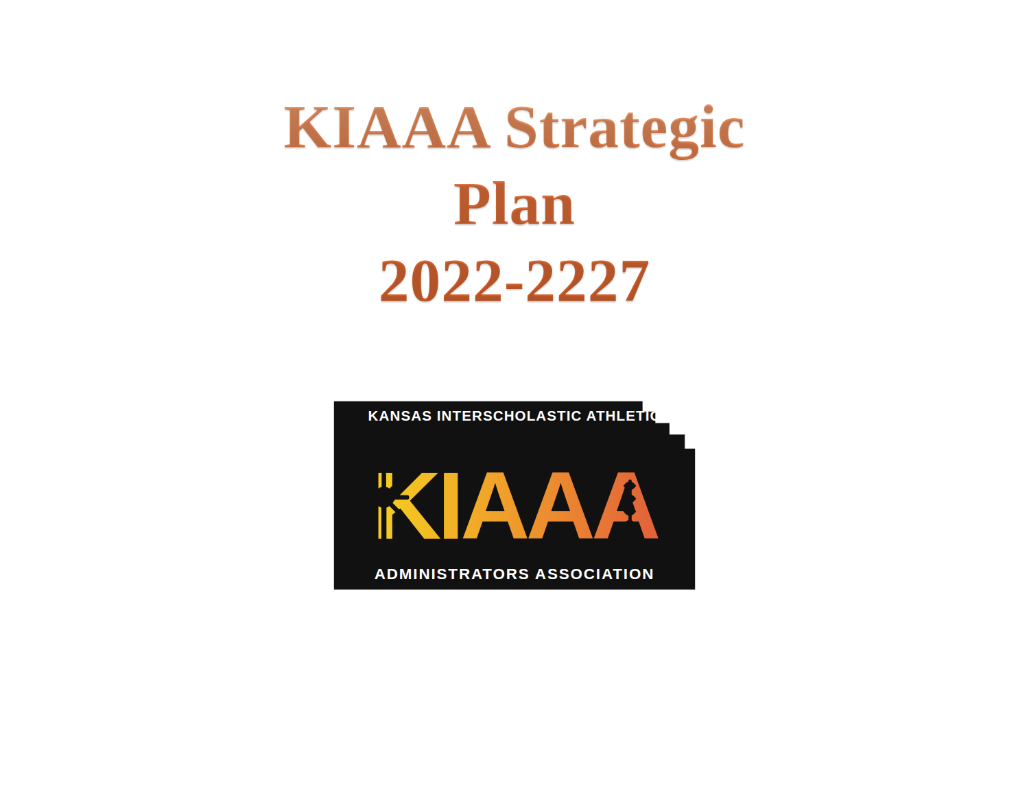KIAAA Strategic Plan 2022-2227
KANSAS INTERSCHOLASTIC ATHLETIC KIAAA ADMINISTRATORS ASSOCIATION